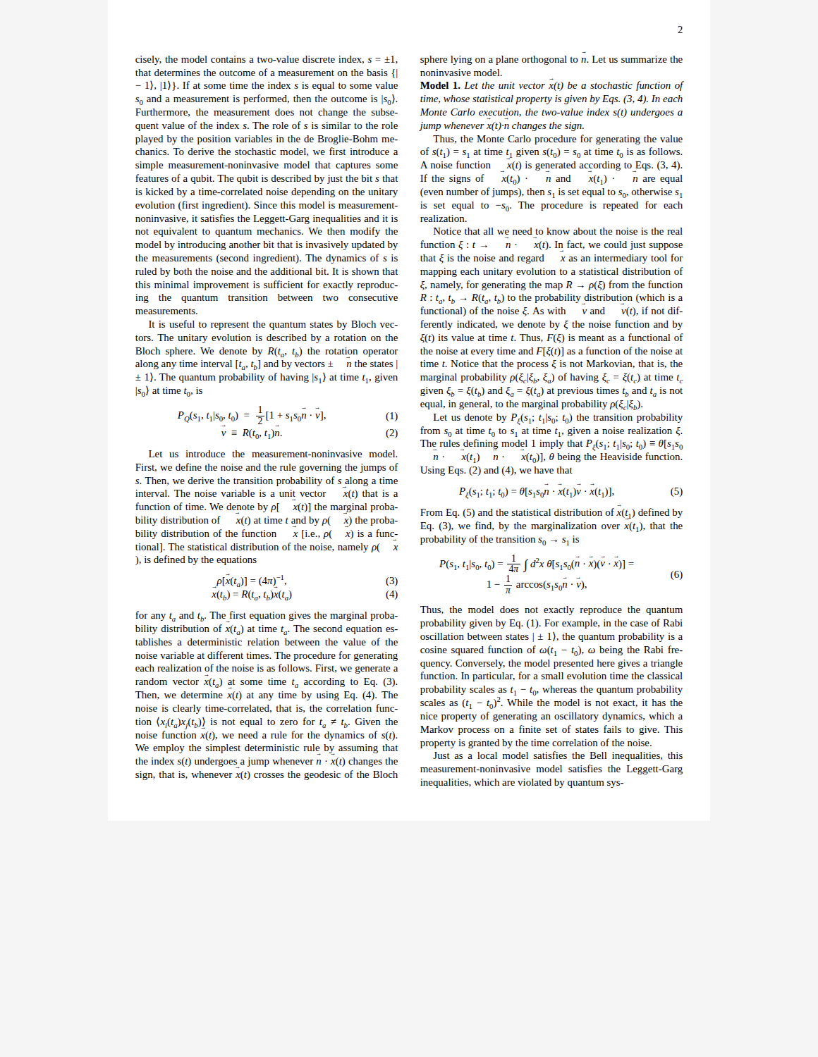2
cisely, the model contains a two-value discrete index, s = ±1, that determines the outcome of a measurement on the basis {| − 1⟩, |1⟩}. If at some time the index s is equal to some value s0 and a measurement is performed, then the outcome is |s0⟩. Furthermore, the measurement does not change the subsequent value of the index s. The role of s is similar to the role played by the position variables in the de Broglie-Bohm mechanics. To derive the stochastic model, we first introduce a simple measurement-noninvasive model that captures some features of a qubit. The qubit is described by just the bit s that is kicked by a time-correlated noise depending on the unitary evolution (first ingredient). Since this model is measurement-noninvasive, it satisfies the Leggett-Garg inequalities and it is not equivalent to quantum mechanics. We then modify the model by introducing another bit that is invasively updated by the measurements (second ingredient). The dynamics of s is ruled by both the noise and the additional bit. It is shown that this minimal improvement is sufficient for exactly reproducing the quantum transition between two consecutive measurements.
It is useful to represent the quantum states by Bloch vectors. The unitary evolution is described by a rotation on the Bloch sphere. We denote by R(ta, tb) the rotation operator along any time interval [ta, tb] and by vectors ±n the states | ± 1⟩. The quantum probability of having |s1⟩ at time t1, given |s0⟩ at time t0, is
PQ(s1, t1|s0, t0) = 12[1 + s1s0n · v],
(1)
v ≡ R(t0, t1)n.
(2)
Let us introduce the measurement-noninvasive model. First, we define the noise and the rule governing the jumps of s. Then, we derive the transition probability of s along a time interval. The noise variable is a unit vector x(t) that is a function of time. We denote by ρ[x(t)] the marginal probability distribution of x(t) at time t and by ρ(x) the probability distribution of the function x [i.e., ρ(x) is a functional]. The statistical distribution of the noise, namely ρ(x), is defined by the equations
ρ[x(ta)] = (4π)−1,
(3)
x(tb) = R(ta, tb)x(ta)
(4)
for any ta and tb. The first equation gives the marginal probability distribution of x(ta) at time ta. The second equation establishes a deterministic relation between the value of the noise variable at different times. The procedure for generating each realization of the noise is as follows. First, we generate a random vector x(ta) at some time ta according to Eq. (3). Then, we determine x(t) at any time by using Eq. (4). The noise is clearly time-correlated, that is, the correlation function ⟨xi(ta)xj(tb)⟩ is not equal to zero for ta ≠ tb. Given the noise function x(t), we need a rule for the dynamics of s(t). We employ the simplest deterministic rule by assuming that the index s(t) undergoes a jump whenever n · x(t) changes the sign, that is, whenever x(t) crosses the geodesic of the Bloch sphere lying on a plane orthogonal to n. Let us summarize the noninvasive model.
Model 1. Let the unit vector x(t) be a stochastic function of time, whose statistical property is given by Eqs. (3, 4). In each Monte Carlo execution, the two-value index s(t) undergoes a jump whenever x(t)·n changes the sign.
Thus, the Monte Carlo procedure for generating the value of s(t1) = s1 at time t1 given s(t0) = s0 at time t0 is as follows. A noise function x(t) is generated according to Eqs. (3, 4). If the signs of x(t0) · n and x(t1) · n are equal (even number of jumps), then s1 is set equal to s0, otherwise s1 is set equal to −s0. The procedure is repeated for each realization.
Notice that all we need to know about the noise is the real function ξ : t → n · x(t). In fact, we could just suppose that ξ is the noise and regard x as an intermediary tool for mapping each unitary evolution to a statistical distribution of ξ, namely, for generating the map R → ρ(ξ) from the function R : ta, tb → R(ta, tb) to the probability distribution (which is a functional) of the noise ξ. As with v and v(t), if not differently indicated, we denote by ξ the noise function and by ξ(t) its value at time t. Thus, F(ξ) is meant as a functional of the noise at every time and F[ξ(t)] as a function of the noise at time t. Notice that the process ξ is not Markovian, that is, the marginal probability ρ(ξc|ξb, ξa) of having ξc = ξ(tc) at time tc given ξb = ξ(tb) and ξa = ξ(ta) at previous times tb and ta is not equal, in general, to the marginal probability ρ(ξc|ξb).
Let us denote by Pξ(s1; t1|s0; t0) the transition probability from s0 at time t0 to s1 at time t1, given a noise realization ξ. The rules defining model 1 imply that Pξ(s1; t1|s0; t0) ≡ θ[s1s0n · x(t1)n · x(t0)], θ being the Heaviside function. Using Eqs. (2) and (4), we have that
Pξ(s1; t1; t0) = θ[s1s0n · x(t1)v · x(t1)],
(5)
From Eq. (5) and the statistical distribution of x(t1) defined by Eq. (3), we find, by the marginalization over x(t1), that the probability of the transition s0 → s1 is
P(s1, t1|s0, t0) = 14π ∫ d2x θ[s1s0(n · x)(v · x)] =
1 − 1 π arccos(s1s0n · v),
(6)
Thus, the model does not exactly reproduce the quantum probability given by Eq. (1). For example, in the case of Rabi oscillation between states | ± 1⟩, the quantum probability is a cosine squared function of ω(t1 − t0), ω being the Rabi frequency. Conversely, the model presented here gives a triangle function. In particular, for a small evolution time the classical probability scales as t1 − t0, whereas the quantum probability scales as (t1 − t0)2. While the model is not exact, it has the nice property of generating an oscillatory dynamics, which a Markov process on a finite set of states fails to give. This property is granted by the time correlation of the noise.
Just as a local model satisfies the Bell inequalities, this measurement-noninvasive model satisfies the Leggett-Garg inequalities, which are violated by quantum sys-